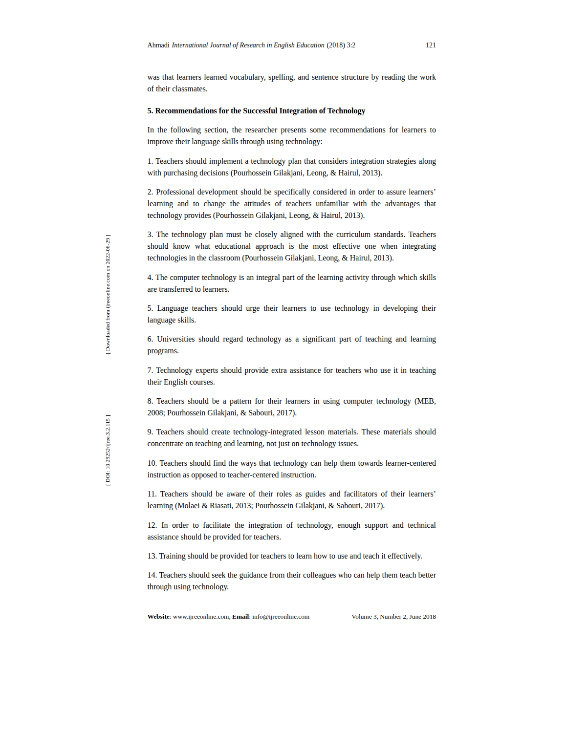[ Downloaded from ijreeonline.com on 2022-06-29 ]
[ DOI: 10.29252/ijree.3.2.115 ]
Ahmadi International Journal of Research in English Education (2018) 3:2 121
was that learners learned vocabulary, spelling, and sentence structure by reading the work of their classmates.
5. Recommendations for the Successful Integration of Technology
In the following section, the researcher presents some recommendations for learners to improve their language skills through using technology:
1. Teachers should implement a technology plan that considers integration strategies along with purchasing decisions (Pourhossein Gilakjani, Leong, & Hairul, 2013).
2. Professional development should be specifically considered in order to assure learners’ learning and to change the attitudes of teachers unfamiliar with the advantages that technology provides (Pourhossein Gilakjani, Leong, & Hairul, 2013).
3. The technology plan must be closely aligned with the curriculum standards. Teachers should know what educational approach is the most effective one when integrating technologies in the classroom (Pourhossein Gilakjani, Leong, & Hairul, 2013).
4. The computer technology is an integral part of the learning activity through which skills are transferred to learners.
5. Language teachers should urge their learners to use technology in developing their language skills.
6. Universities should regard technology as a significant part of teaching and learning programs.
7. Technology experts should provide extra assistance for teachers who use it in teaching their English courses.
8. Teachers should be a pattern for their learners in using computer technology (MEB, 2008; Pourhossein Gilakjani, & Sabouri, 2017).
9. Teachers should create technology-integrated lesson materials. These materials should concentrate on teaching and learning, not just on technology issues.
10. Teachers should find the ways that technology can help them towards learner-centered instruction as opposed to teacher-centered instruction.
11. Teachers should be aware of their roles as guides and facilitators of their learners’ learning (Molaei & Riasati, 2013; Pourhossein Gilakjani, & Sabouri, 2017).
12. In order to facilitate the integration of technology, enough support and technical assistance should be provided for teachers.
13. Training should be provided for teachers to learn how to use and teach it effectively.
14. Teachers should seek the guidance from their colleagues who can help them teach better through using technology.
Website: www.ijreeonline.com, Email: info@ijreeonline.com Volume 3, Number 2, June 2018